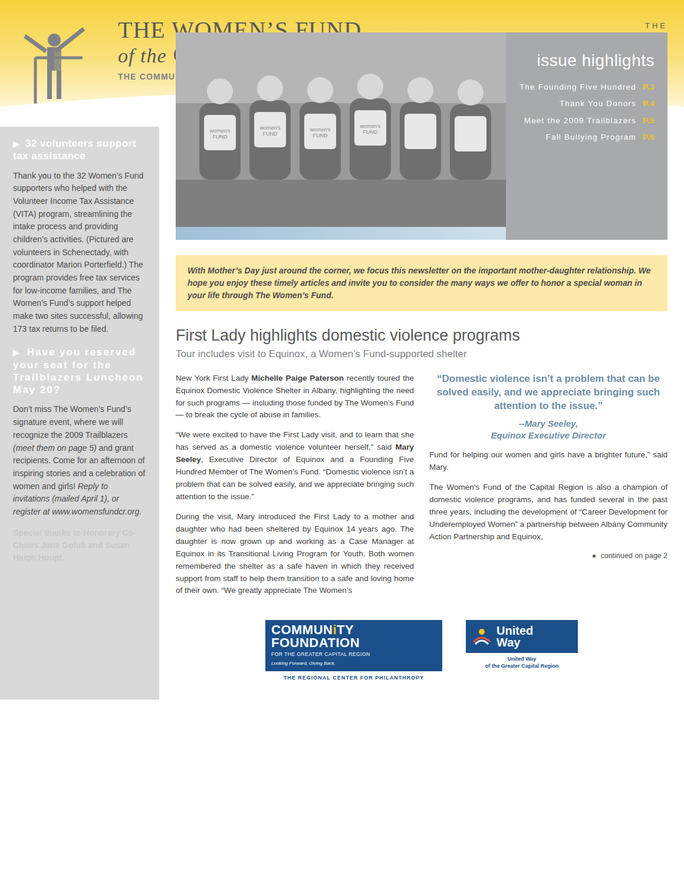THE WOMEN’S FUND
of the CAPITAL REGION
THE COMMUNITY FOUNDATION & UNITED WAY
THE
TRAILBLAZER
6
SPRING
2009
▶ 32 volunteers support tax assistance
Thank you to the 32 Women’s Fund supporters who helped with the Volunteer Income Tax Assistance (VITA) program, streamlining the intake process and providing children’s activities. (Pictured are volunteers in Schenectady, with coordinator Marion Porterfield.) The program provides free tax services for low-income families, and The Women’s Fund’s support helped make two sites successful, allowing 173 tax returns to be filed.
▶ Have you reserved your seat for the Trailblazers Luncheon May 20?
Don’t miss The Women’s Fund’s signature event, where we will recognize the 2009 Trailblazers (meet them on page 5) and grant recipients. Come for an afternoon of inspiring stories and a celebration of women and girls! Reply to invitations (mailed April 1), or register at www.womensfundcr.org.
Special thanks to Honorary Co-Chairs Jane Golub and Susan Haigh Houpt.
women's FUND women's FUND women's FUND women's FUND
issue highlights
The Founding Five Hundred P.3
Thank You Donors P.4
Meet the 2009 Trailblazers P.5
Fall Bullying Program P.6
With Mother’s Day just around the corner, we focus this newsletter on the important mother-daughter relationship. We hope you enjoy these timely articles and invite you to consider the many ways we offer to honor a special woman in your life through The Women’s Fund.
First Lady highlights domestic violence programs
Tour includes visit to Equinox, a Women’s Fund-supported shelter
New York First Lady Michelle Paige Paterson recently toured the Equinox Domestic Violence Shelter in Albany, highlighting the need for such programs — including those funded by The Women’s Fund — to break the cycle of abuse in families.
“We were excited to have the First Lady visit, and to learn that she has served as a domestic violence volunteer herself,” said Mary Seeley, Executive Director of Equinox and a Founding Five Hundred Member of The Women’s Fund. “Domestic violence isn’t a problem that can be solved easily, and we appreciate bringing such attention to the issue.”
During the visit, Mary introduced the First Lady to a mother and daughter who had been sheltered by Equinox 14 years ago. The daughter is now grown up and working as a Case Manager at Equinox in its Transitional Living Program for Youth. Both women remembered the shelter as a safe haven in which they received support from staff to help them transition to a safe and loving home of their own. “We greatly appreciate The Women’s
“Domestic violence isn’t a problem that can be solved easily, and we appreciate bringing such attention to the issue.” --Mary Seeley,
Equinox Executive Director
Fund for helping our women and girls have a brighter future,” said Mary.
The Women’s Fund of the Capital Region is also a champion of domestic violence programs, and has funded several in the past three years, including the development of “Career Development for Underemployed Women” a partnership between Albany Community Action Partnership and Equinox,
● continued on page 2
COMMUNi TY
FOUNDATION
FOR THE GREATER CAPITAL REGION
Looking Forward, Giving Back.
THE REGIONAL CENTER FOR PHILANTHROPY
United
Way
United Way
of the Greater Capital Region